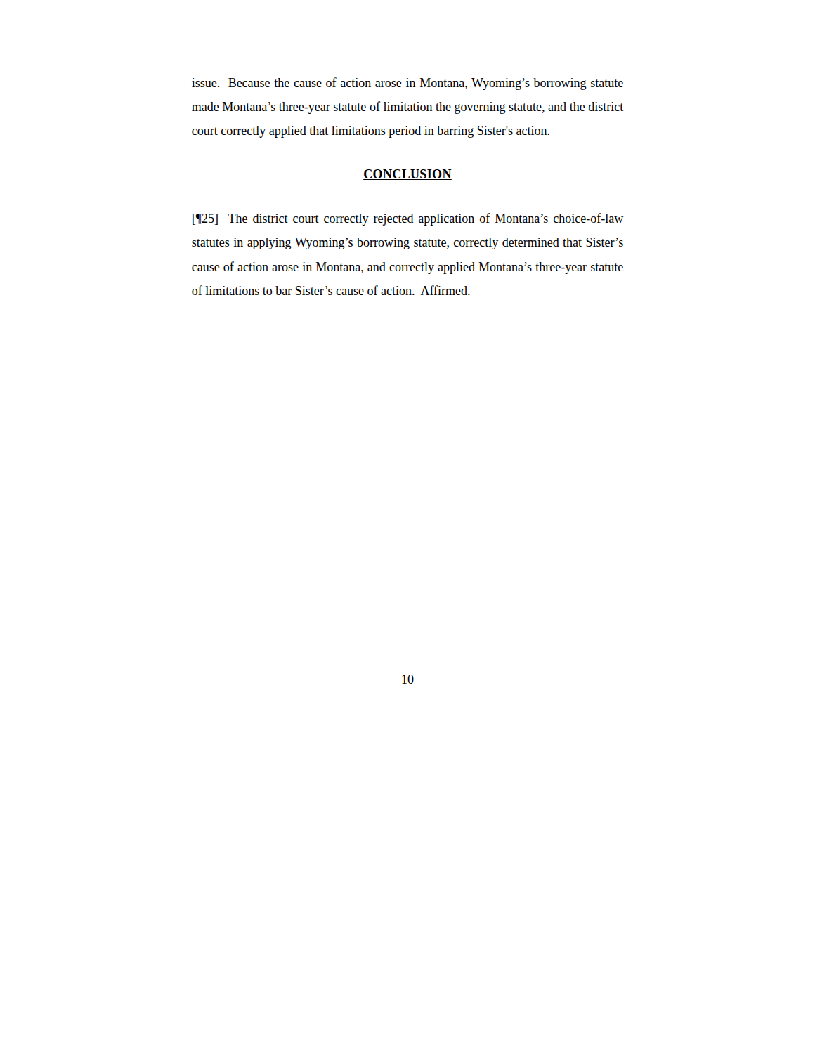issue. Because the cause of action arose in Montana, Wyoming’s borrowing statute made Montana’s three-year statute of limitation the governing statute, and the district court correctly applied that limitations period in barring Sister's action.
CONCLUSION
[¶25] The district court correctly rejected application of Montana’s choice-of-law statutes in applying Wyoming’s borrowing statute, correctly determined that Sister’s cause of action arose in Montana, and correctly applied Montana’s three-year statute of limitations to bar Sister’s cause of action. Affirmed.
10